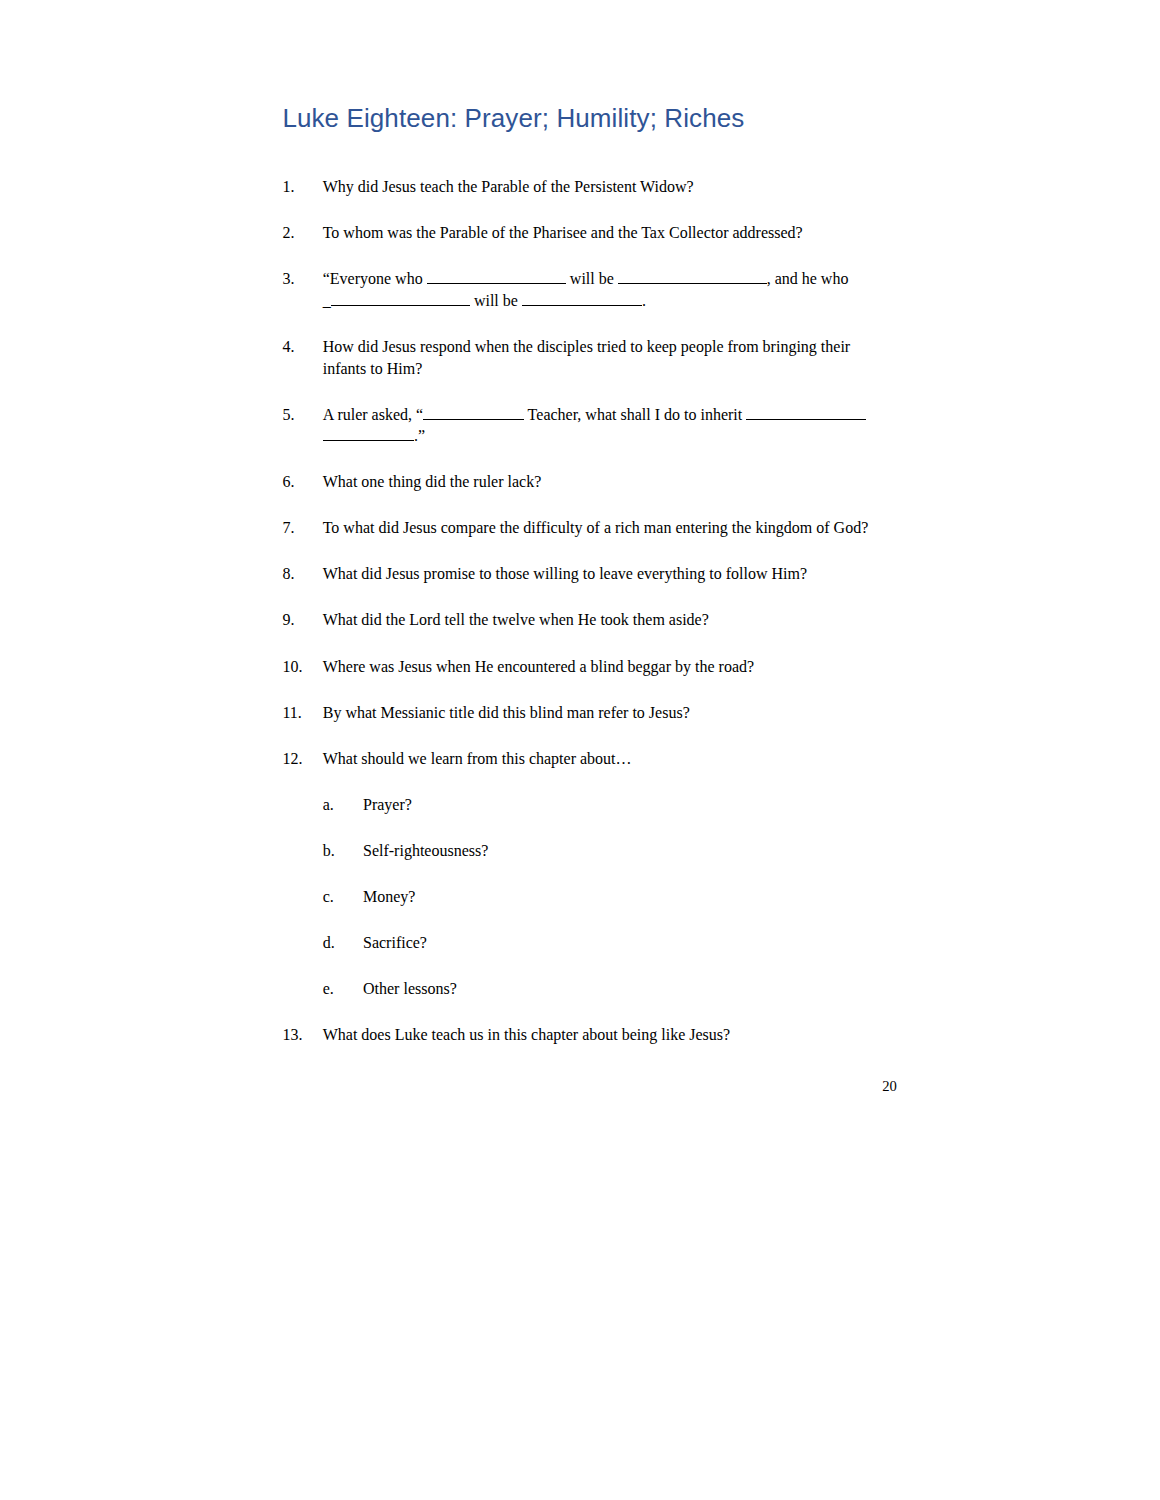Luke Eighteen: Prayer; Humility; Riches
Why did Jesus teach the Parable of the Persistent Widow?
To whom was the Parable of the Pharisee and the Tax Collector addressed?
“Everyone who will be , and he who _ will be .
How did Jesus respond when the disciples tried to keep people from bringing their infants to Him?
A ruler asked, “ Teacher, what shall I do to inherit .”
What one thing did the ruler lack?
To what did Jesus compare the difficulty of a rich man entering the kingdom of God?
What did Jesus promise to those willing to leave everything to follow Him?
What did the Lord tell the twelve when He took them aside?
Where was Jesus when He encountered a blind beggar by the road?
By what Messianic title did this blind man refer to Jesus?
What should we learn from this chapter about…
Prayer?
Self-righteousness?
Money?
Sacrifice?
Other lessons?
What does Luke teach us in this chapter about being like Jesus?
20